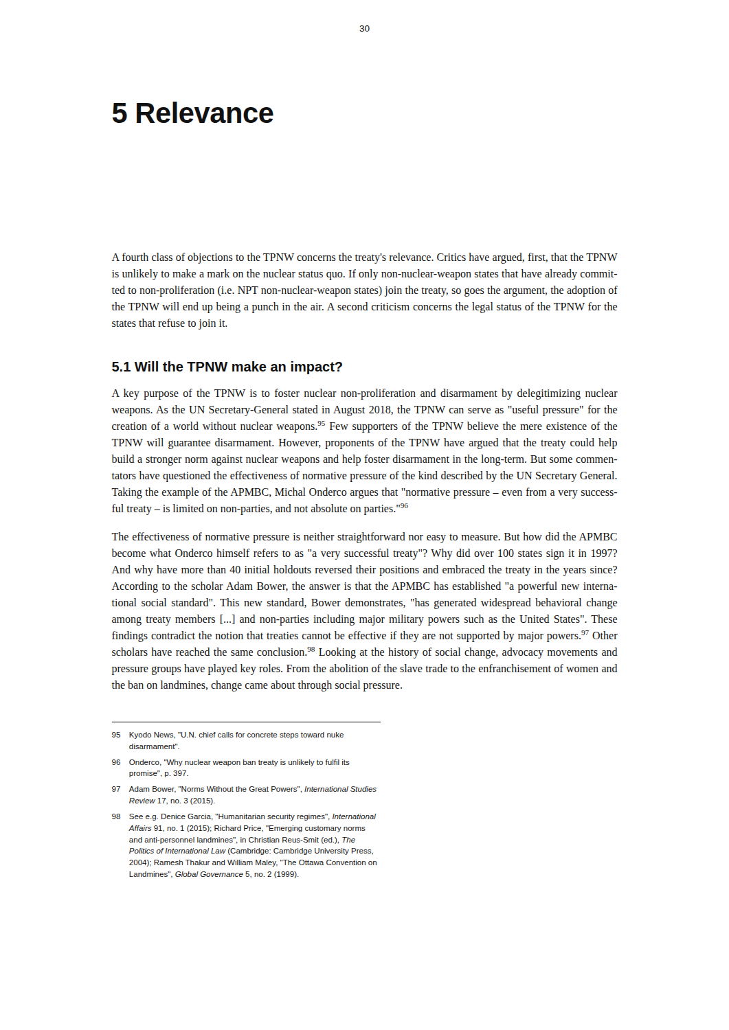30
5 Relevance
A fourth class of objections to the TPNW concerns the treaty's relevance. Critics have argued, first, that the TPNW is unlikely to make a mark on the nuclear status quo. If only non-nuclear-weapon states that have already committed to non-proliferation (i.e. NPT non-nuclear-weapon states) join the treaty, so goes the argument, the adoption of the TPNW will end up being a punch in the air. A second criticism concerns the legal status of the TPNW for the states that refuse to join it.
5.1 Will the TPNW make an impact?
A key purpose of the TPNW is to foster nuclear non-proliferation and disarmament by delegitimizing nuclear weapons. As the UN Secretary-General stated in August 2018, the TPNW can serve as "useful pressure" for the creation of a world without nuclear weapons.95 Few supporters of the TPNW believe the mere existence of the TPNW will guarantee disarmament. However, proponents of the TPNW have argued that the treaty could help build a stronger norm against nuclear weapons and help foster disarmament in the long-term. But some commentators have questioned the effectiveness of normative pressure of the kind described by the UN Secretary General. Taking the example of the APMBC, Michal Onderco argues that "normative pressure – even from a very successful treaty – is limited on non-parties, and not absolute on parties."96
The effectiveness of normative pressure is neither straightforward nor easy to measure. But how did the APMBC become what Onderco himself refers to as "a very successful treaty"? Why did over 100 states sign it in 1997? And why have more than 40 initial holdouts reversed their positions and embraced the treaty in the years since? According to the scholar Adam Bower, the answer is that the APMBC has established "a powerful new international social standard". This new standard, Bower demonstrates, "has generated widespread behavioral change among treaty members [...] and non-parties including major military powers such as the United States". These findings contradict the notion that treaties cannot be effective if they are not supported by major powers.97 Other scholars have reached the same conclusion.98 Looking at the history of social change, advocacy movements and pressure groups have played key roles. From the abolition of the slave trade to the enfranchisement of women and the ban on landmines, change came about through social pressure.
95 Kyodo News, "U.N. chief calls for concrete steps toward nuke disarmament".
96 Onderco, "Why nuclear weapon ban treaty is unlikely to fulfil its promise", p. 397.
97 Adam Bower, "Norms Without the Great Powers", International Studies Review 17, no. 3 (2015).
98 See e.g. Denice Garcia, "Humanitarian security regimes", International Affairs 91, no. 1 (2015); Richard Price, "Emerging customary norms and anti-personnel landmines", in Christian Reus-Smit (ed.), The Politics of International Law (Cambridge: Cambridge University Press, 2004); Ramesh Thakur and William Maley, "The Ottawa Convention on Landmines", Global Governance 5, no. 2 (1999).